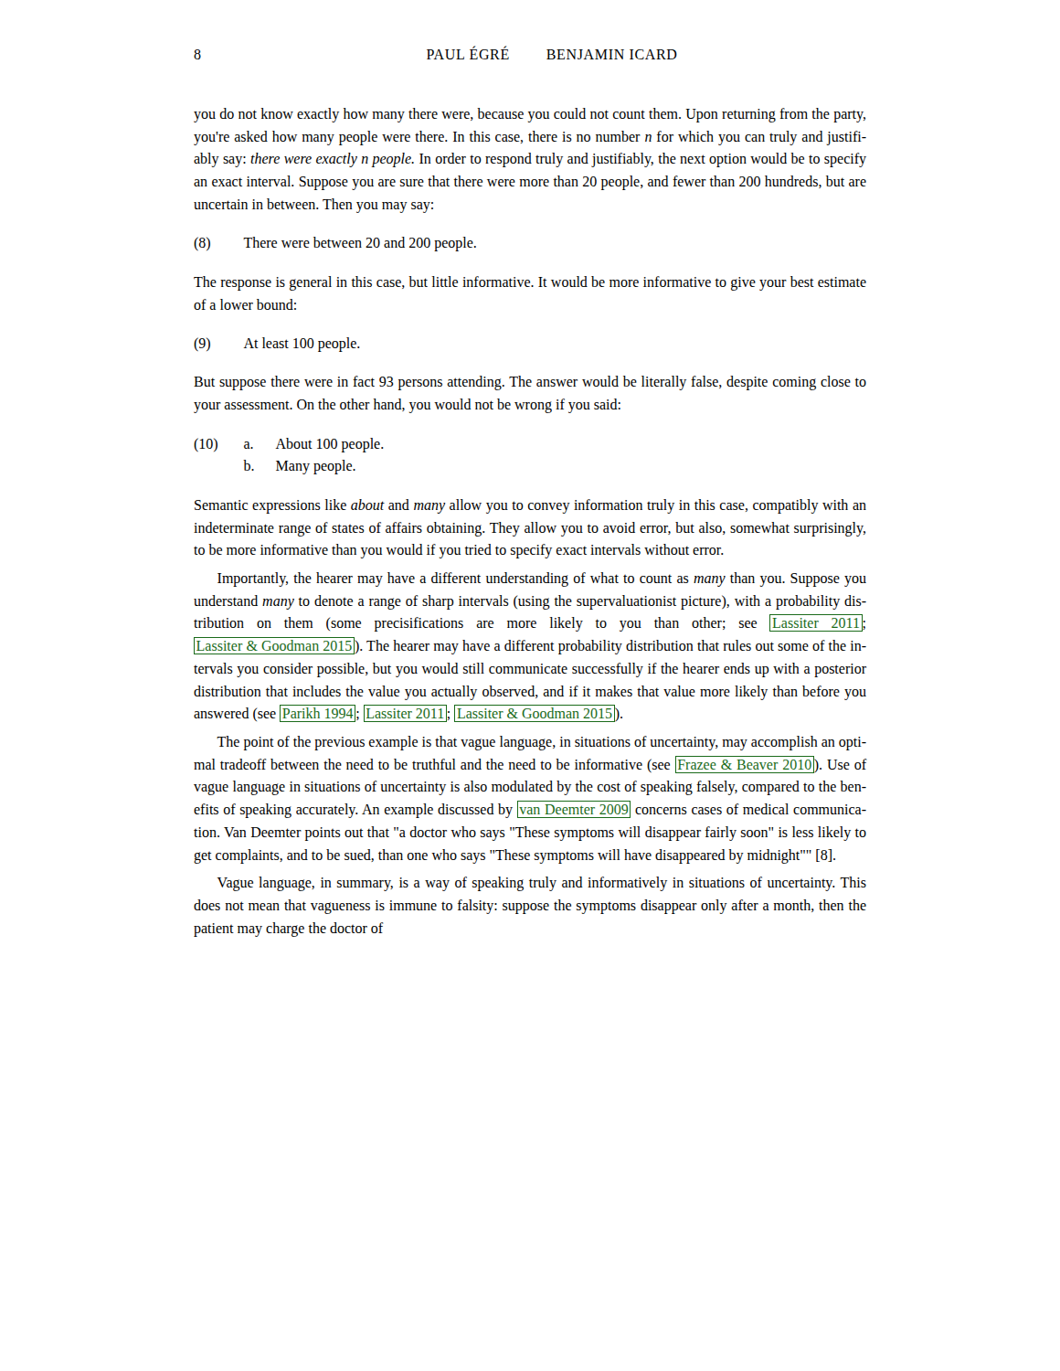8 PAUL ÉGRÉ BENJAMIN ICARD
you do not know exactly how many there were, because you could not count them. Upon returning from the party, you're asked how many people were there. In this case, there is no number n for which you can truly and justifiably say: there were exactly n people. In order to respond truly and justifiably, the next option would be to specify an exact interval. Suppose you are sure that there were more than 20 people, and fewer than 200 hundreds, but are uncertain in between. Then you may say:
(8) There were between 20 and 200 people.
The response is general in this case, but little informative. It would be more informative to give your best estimate of a lower bound:
(9) At least 100 people.
But suppose there were in fact 93 persons attending. The answer would be literally false, despite coming close to your assessment. On the other hand, you would not be wrong if you said:
(10) a. About 100 people.
b. Many people.
Semantic expressions like about and many allow you to convey information truly in this case, compatibly with an indeterminate range of states of affairs obtaining. They allow you to avoid error, but also, somewhat surprisingly, to be more informative than you would if you tried to specify exact intervals without error.
Importantly, the hearer may have a different understanding of what to count as many than you. Suppose you understand many to denote a range of sharp intervals (using the supervaluationist picture), with a probability distribution on them (some precisifications are more likely to you than other; see Lassiter 2011; Lassiter & Goodman 2015). The hearer may have a different probability distribution that rules out some of the intervals you consider possible, but you would still communicate successfully if the hearer ends up with a posterior distribution that includes the value you actually observed, and if it makes that value more likely than before you answered (see Parikh 1994; Lassiter 2011; Lassiter & Goodman 2015).
The point of the previous example is that vague language, in situations of uncertainty, may accomplish an optimal tradeoff between the need to be truthful and the need to be informative (see Frazee & Beaver 2010). Use of vague language in situations of uncertainty is also modulated by the cost of speaking falsely, compared to the benefits of speaking accurately. An example discussed by van Deemter 2009 concerns cases of medical communication. Van Deemter points out that "a doctor who says "These symptoms will disappear fairly soon" is less likely to get complaints, and to be sued, than one who says "These symptoms will have disappeared by midnight"" [8].
Vague language, in summary, is a way of speaking truly and informatively in situations of uncertainty. This does not mean that vagueness is immune to falsity: suppose the symptoms disappear only after a month, then the patient may charge the doctor of